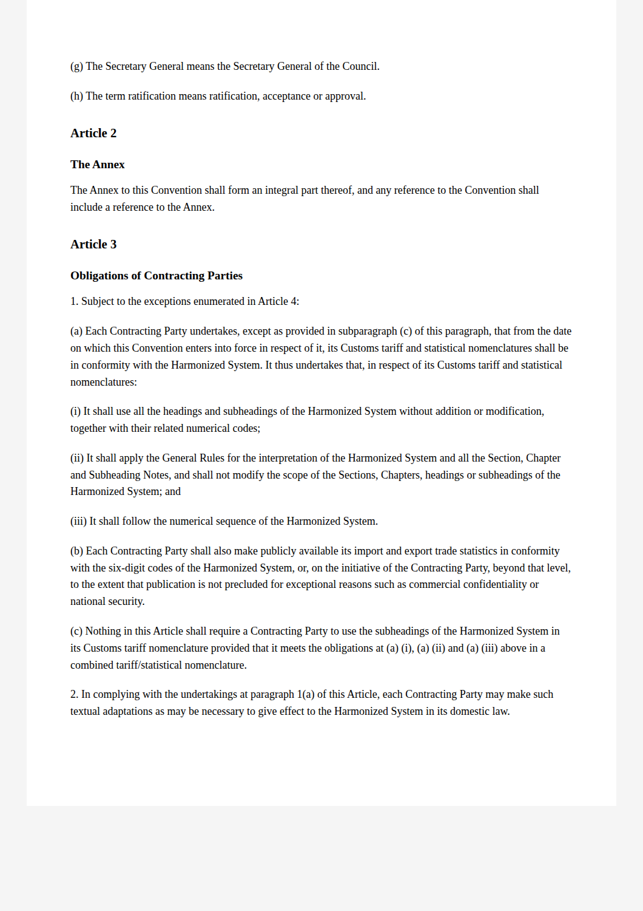(g) The Secretary General means the Secretary General of the Council.
(h) The term ratification means ratification, acceptance or approval.
Article 2
The Annex
The Annex to this Convention shall form an integral part thereof, and any reference to the Convention shall include a reference to the Annex.
Article 3
Obligations of Contracting Parties
1. Subject to the exceptions enumerated in Article 4:
(a) Each Contracting Party undertakes, except as provided in subparagraph (c) of this paragraph, that from the date on which this Convention enters into force in respect of it, its Customs tariff and statistical nomenclatures shall be in conformity with the Harmonized System. It thus undertakes that, in respect of its Customs tariff and statistical nomenclatures:
(i) It shall use all the headings and subheadings of the Harmonized System without addition or modification, together with their related numerical codes;
(ii) It shall apply the General Rules for the interpretation of the Harmonized System and all the Section, Chapter and Subheading Notes, and shall not modify the scope of the Sections, Chapters, headings or subheadings of the Harmonized System; and
(iii) It shall follow the numerical sequence of the Harmonized System.
(b) Each Contracting Party shall also make publicly available its import and export trade statistics in conformity with the six-digit codes of the Harmonized System, or, on the initiative of the Contracting Party, beyond that level, to the extent that publication is not precluded for exceptional reasons such as commercial confidentiality or national security.
(c) Nothing in this Article shall require a Contracting Party to use the subheadings of the Harmonized System in its Customs tariff nomenclature provided that it meets the obligations at (a) (i), (a) (ii) and (a) (iii) above in a combined tariff/statistical nomenclature.
2. In complying with the undertakings at paragraph 1(a) of this Article, each Contracting Party may make such textual adaptations as may be necessary to give effect to the Harmonized System in its domestic law.